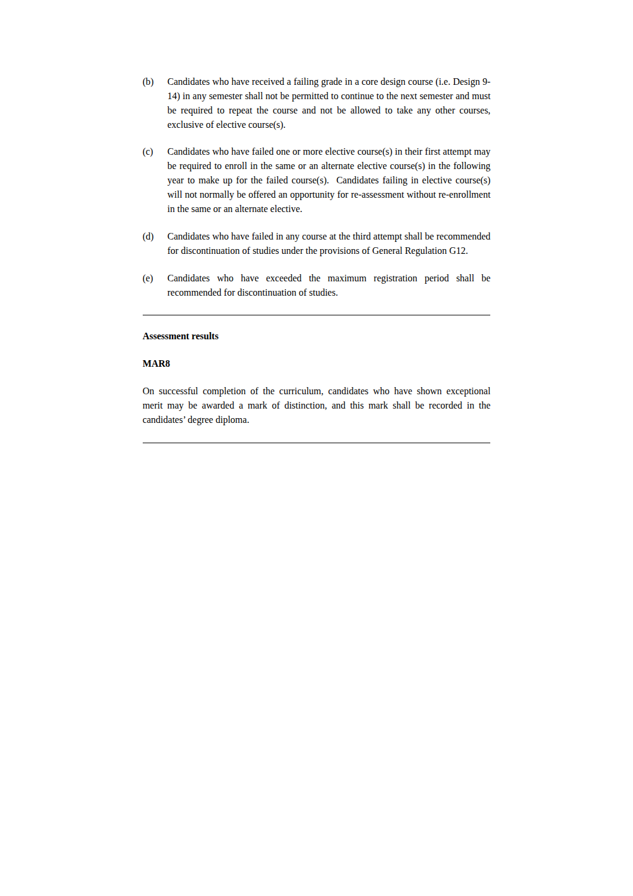(b) Candidates who have received a failing grade in a core design course (i.e. Design 9-14) in any semester shall not be permitted to continue to the next semester and must be required to repeat the course and not be allowed to take any other courses, exclusive of elective course(s).
(c) Candidates who have failed one or more elective course(s) in their first attempt may be required to enroll in the same or an alternate elective course(s) in the following year to make up for the failed course(s). Candidates failing in elective course(s) will not normally be offered an opportunity for re-assessment without re-enrollment in the same or an alternate elective.
(d) Candidates who have failed in any course at the third attempt shall be recommended for discontinuation of studies under the provisions of General Regulation G12.
(e) Candidates who have exceeded the maximum registration period shall be recommended for discontinuation of studies.
Assessment results
MAR8
On successful completion of the curriculum, candidates who have shown exceptional merit may be awarded a mark of distinction, and this mark shall be recorded in the candidates’ degree diploma.